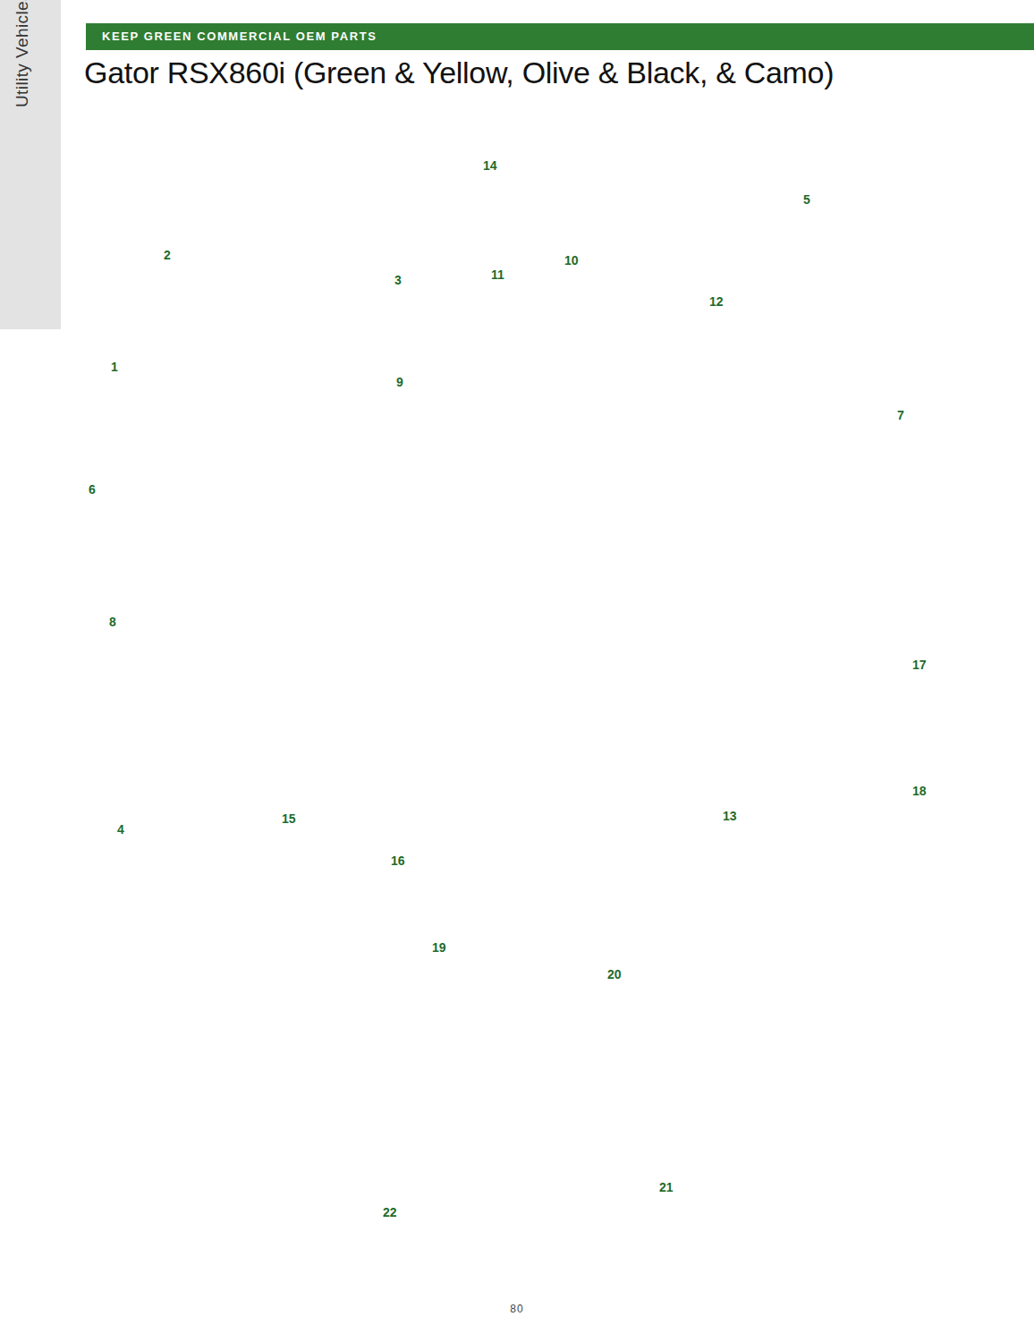Utility Vehicles
KEEP GREEN COMMERCIAL OEM PARTS
Gator RSX860i (Green & Yellow, Olive & Black, & Camo)
Exploded-view line drawing of the Gator RSX860i utility vehicle with numbered callouts pointing to replacement parts (filters, battery, spark plug, belt, shocks, brake components, maintenance kit, etc.)
14 5 2 3 11 10 12 1 9 7 6 8 17 18 13 15 4 16 19 20 21 22
80